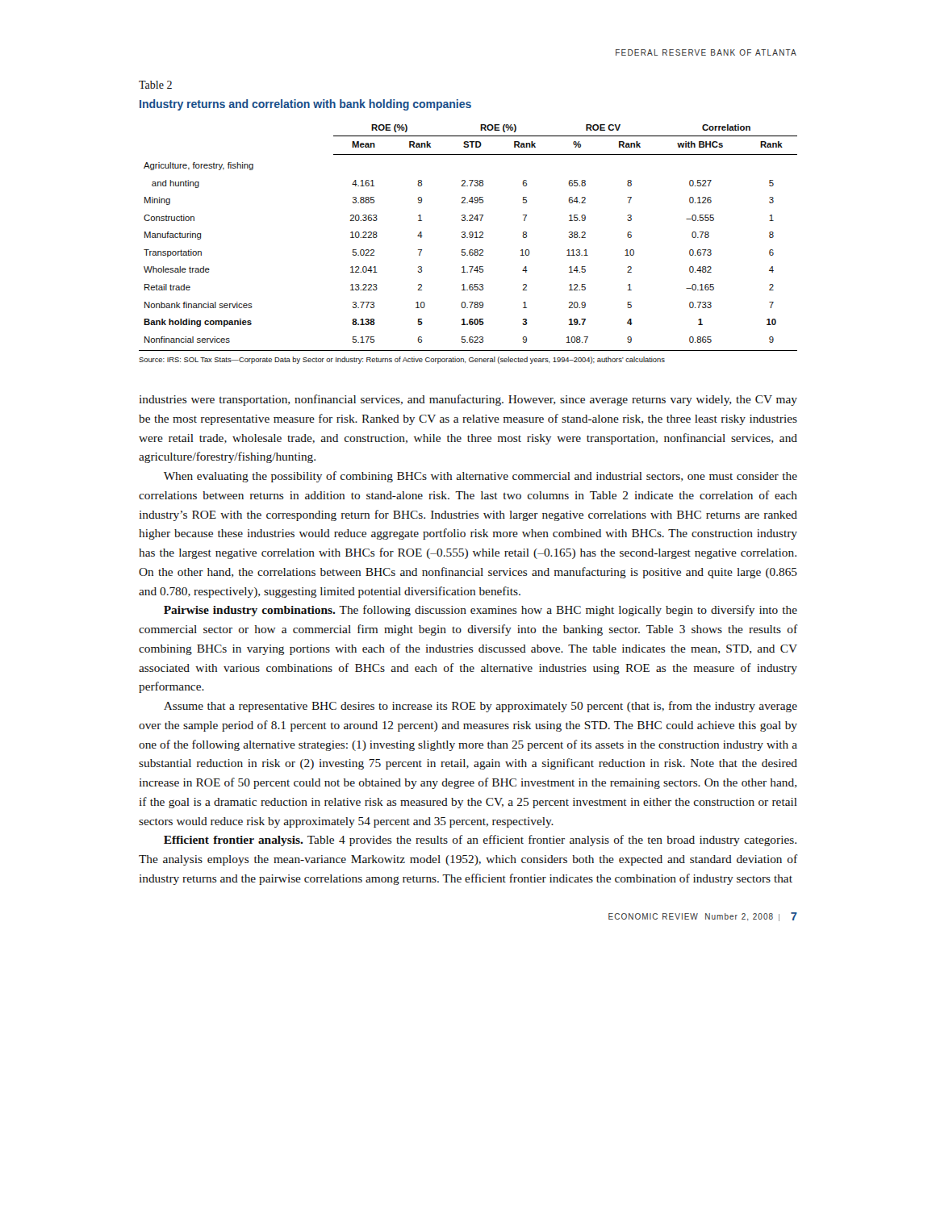FEDERAL RESERVE BANK OF ATLANTA
Table 2
Industry returns and correlation with bank holding companies
| | ROE (%) | ROE (%) | ROE CV | Correlation |
| --- | --- | --- | --- | --- |
| | Mean | Rank | STD | Rank | % | Rank | with BHCs | Rank |
| Agriculture, forestry, fishing | | | | | | | | |
| and hunting | 4.161 | 8 | 2.738 | 6 | 65.8 | 8 | 0.527 | 5 |
| Mining | 3.885 | 9 | 2.495 | 5 | 64.2 | 7 | 0.126 | 3 |
| Construction | 20.363 | 1 | 3.247 | 7 | 15.9 | 3 | –0.555 | 1 |
| Manufacturing | 10.228 | 4 | 3.912 | 8 | 38.2 | 6 | 0.78 | 8 |
| Transportation | 5.022 | 7 | 5.682 | 10 | 113.1 | 10 | 0.673 | 6 |
| Wholesale trade | 12.041 | 3 | 1.745 | 4 | 14.5 | 2 | 0.482 | 4 |
| Retail trade | 13.223 | 2 | 1.653 | 2 | 12.5 | 1 | –0.165 | 2 |
| Nonbank financial services | 3.773 | 10 | 0.789 | 1 | 20.9 | 5 | 0.733 | 7 |
| Bank holding companies | 8.138 | 5 | 1.605 | 3 | 19.7 | 4 | 1 | 10 |
| Nonfinancial services | 5.175 | 6 | 5.623 | 9 | 108.7 | 9 | 0.865 | 9 |
Source: IRS: SOL Tax Stats—Corporate Data by Sector or Industry: Returns of Active Corporation, General (selected years, 1994–2004); authors’ calculations
industries were transportation, nonfinancial services, and manufacturing. However, since average returns vary widely, the CV may be the most representative measure for risk. Ranked by CV as a relative measure of stand-alone risk, the three least risky industries were retail trade, wholesale trade, and construction, while the three most risky were transportation, nonfinancial services, and agriculture/forestry/fishing/hunting.
When evaluating the possibility of combining BHCs with alternative commercial and industrial sectors, one must consider the correlations between returns in addition to stand-alone risk. The last two columns in Table 2 indicate the correlation of each industry’s ROE with the corresponding return for BHCs. Industries with larger negative correlations with BHC returns are ranked higher because these industries would reduce aggregate portfolio risk more when combined with BHCs. The construction industry has the largest negative correlation with BHCs for ROE (–0.555) while retail (–0.165) has the second-largest negative correlation. On the other hand, the correlations between BHCs and nonfinancial services and manufacturing is positive and quite large (0.865 and 0.780, respectively), suggesting limited potential diversification benefits.
Pairwise industry combinations. The following discussion examines how a BHC might logically begin to diversify into the commercial sector or how a commercial firm might begin to diversify into the banking sector. Table 3 shows the results of combining BHCs in varying portions with each of the industries discussed above. The table indicates the mean, STD, and CV associated with various combinations of BHCs and each of the alternative industries using ROE as the measure of industry performance.
Assume that a representative BHC desires to increase its ROE by approximately 50 percent (that is, from the industry average over the sample period of 8.1 percent to around 12 percent) and measures risk using the STD. The BHC could achieve this goal by one of the following alternative strategies: (1) investing slightly more than 25 percent of its assets in the construction industry with a substantial reduction in risk or (2) investing 75 percent in retail, again with a significant reduction in risk. Note that the desired increase in ROE of 50 percent could not be obtained by any degree of BHC investment in the remaining sectors. On the other hand, if the goal is a dramatic reduction in relative risk as measured by the CV, a 25 percent investment in either the construction or retail sectors would reduce risk by approximately 54 percent and 35 percent, respectively.
Efficient frontier analysis. Table 4 provides the results of an efficient frontier analysis of the ten broad industry categories. The analysis employs the mean-variance Markowitz model (1952), which considers both the expected and standard deviation of industry returns and the pairwise correlations among returns. The efficient frontier indicates the combination of industry sectors that
ECONOMIC REVIEW Number 2, 2008 7